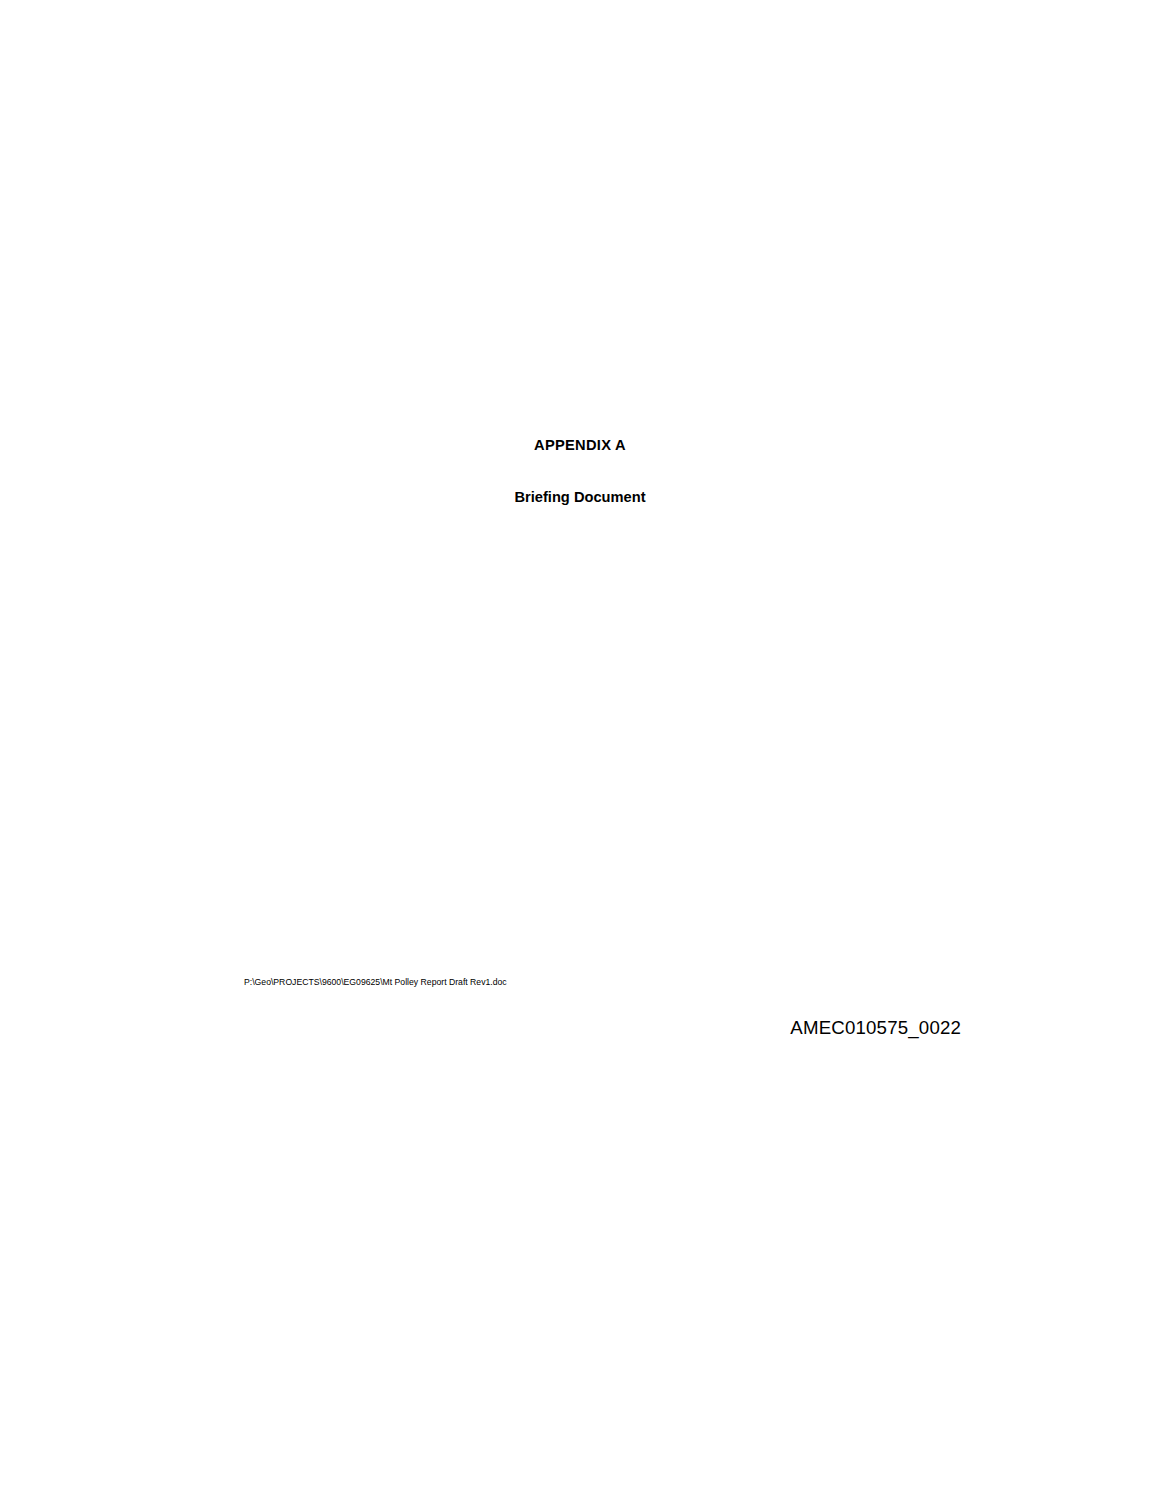APPENDIX A
Briefing Document
P:\Geo\PROJECTS\9600\EG09625\Mt Polley Report Draft Rev1.doc
AMEC010575_0022